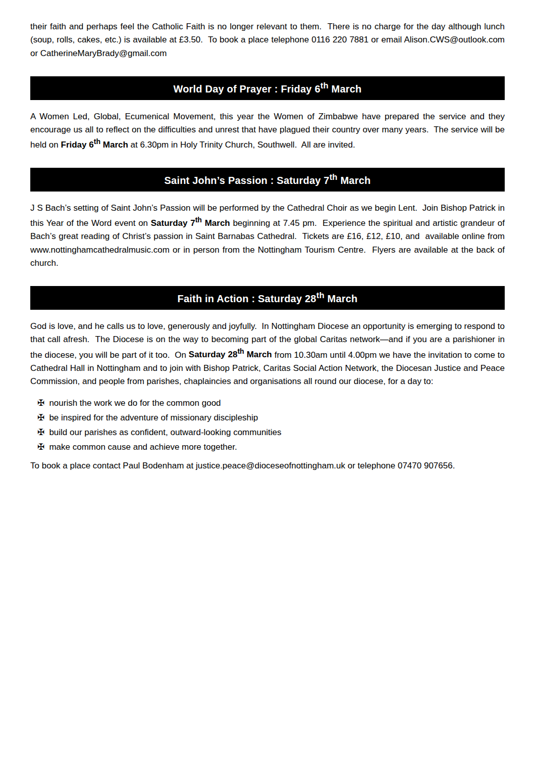their faith and perhaps feel the Catholic Faith is no longer relevant to them. There is no charge for the day although lunch (soup, rolls, cakes, etc.) is available at £3.50. To book a place telephone 0116 220 7881 or email Alison.CWS@outlook.com or CatherineMaryBrady@gmail.com
World Day of Prayer : Friday 6th March
A Women Led, Global, Ecumenical Movement, this year the Women of Zimbabwe have prepared the service and they encourage us all to reflect on the difficulties and unrest that have plagued their country over many years. The service will be held on Friday 6th March at 6.30pm in Holy Trinity Church, Southwell. All are invited.
Saint John’s Passion : Saturday 7th March
J S Bach’s setting of Saint John’s Passion will be performed by the Cathedral Choir as we begin Lent. Join Bishop Patrick in this Year of the Word event on Saturday 7th March beginning at 7.45 pm. Experience the spiritual and artistic grandeur of Bach’s great reading of Christ’s passion in Saint Barnabas Cathedral. Tickets are £16, £12, £10, and available online from www.nottinghamcathedralmusic.com or in person from the Nottingham Tourism Centre. Flyers are available at the back of church.
Faith in Action : Saturday 28th March
God is love, and he calls us to love, generously and joyfully. In Nottingham Diocese an opportunity is emerging to respond to that call afresh. The Diocese is on the way to becoming part of the global Caritas network—and if you are a parishioner in the diocese, you will be part of it too. On Saturday 28th March from 10.30am until 4.00pm we have the invitation to come to Cathedral Hall in Nottingham and to join with Bishop Patrick, Caritas Social Action Network, the Diocesan Justice and Peace Commission, and people from parishes, chaplaincies and organisations all round our diocese, for a day to:
nourish the work we do for the common good
be inspired for the adventure of missionary discipleship
build our parishes as confident, outward-looking communities
make common cause and achieve more together.
To book a place contact Paul Bodenham at justice.peace@dioceseofnottingham.uk or telephone 07470 907656.